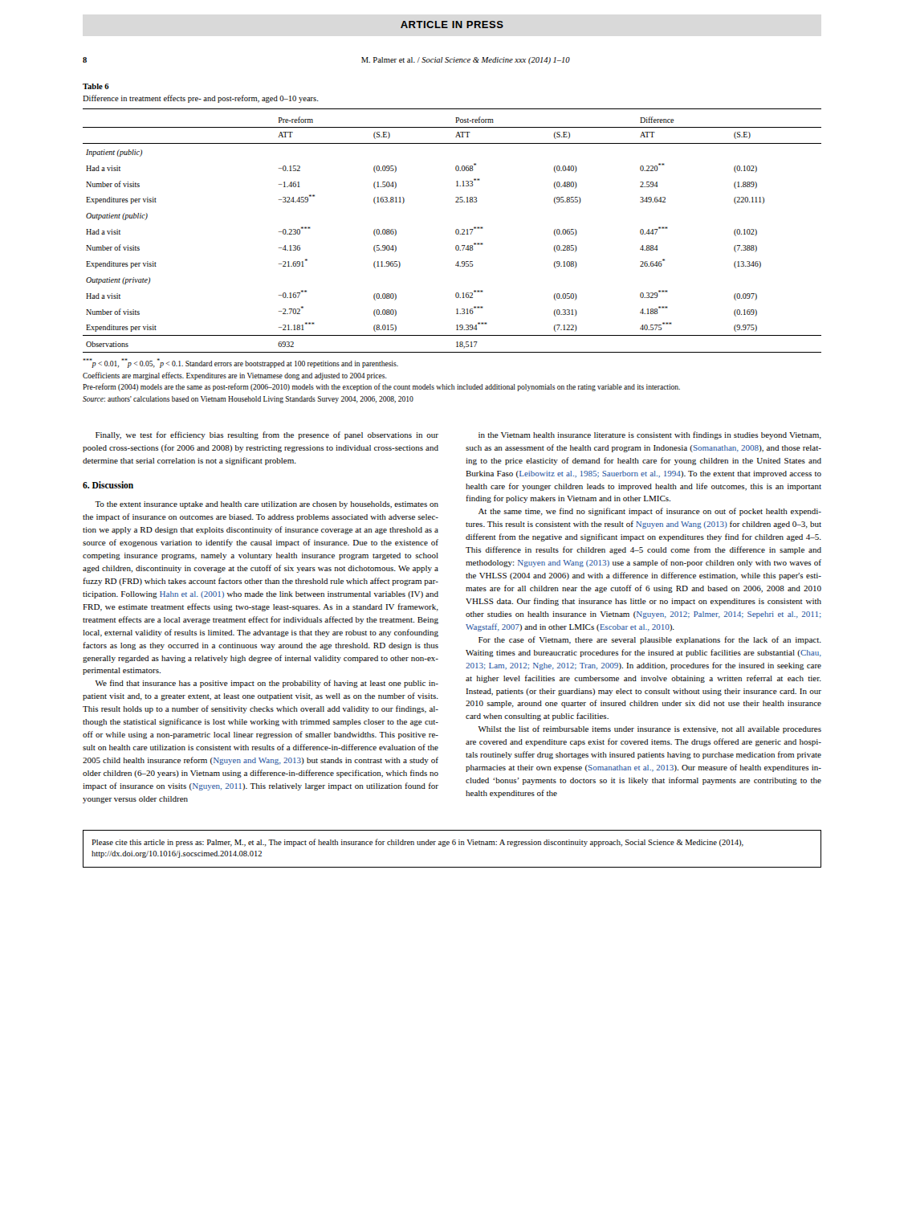ARTICLE IN PRESS
8 M. Palmer et al. / Social Science & Medicine xxx (2014) 1–10
Table 6 Difference in treatment effects pre- and post-reform, aged 0–10 years.
| | Pre-reform | Post-reform | Difference |
| --- | --- | --- | --- |
| | ATT | (S.E) | ATT | (S.E) | ATT | (S.E) |
| Inpatient (public) |
| Had a visit | −0.152 | (0.095) | 0.068 * | (0.040) | 0.220 ** | (0.102) |
| Number of visits | −1.461 | (1.504) | 1.133 ** | (0.480) | 2.594 | (1.889) |
| Expenditures per visit | −324.459 ** | (163.811) | 25.183 | (95.855) | 349.642 | (220.111) |
| Outpatient (public) |
| Had a visit | −0.230 *** | (0.086) | 0.217 *** | (0.065) | 0.447 *** | (0.102) |
| Number of visits | −4.136 | (5.904) | 0.748 *** | (0.285) | 4.884 | (7.388) |
| Expenditures per visit | −21.691 * | (11.965) | 4.955 | (9.108) | 26.646 * | (13.346) |
| Outpatient (private) |
| Had a visit | −0.167 ** | (0.080) | 0.162 *** | (0.050) | 0.329 *** | (0.097) |
| Number of visits | −2.702 * | (0.080) | 1.316 *** | (0.331) | 4.188 *** | (0.169) |
| Expenditures per visit | −21.181 *** | (8.015) | 19.394 *** | (7.122) | 40.575 *** | (9.975) |
| Observations | 6932 | 18,517 | |
***p < 0.01, **p < 0.05, *p < 0.1. Standard errors are bootstrapped at 100 repetitions and in parenthesis.
Coefficients are marginal effects. Expenditures are in Vietnamese dong and adjusted to 2004 prices.
Pre-reform (2004) models are the same as post-reform (2006–2010) models with the exception of the count models which included additional polynomials on the rating variable and its interaction.
Source: authors' calculations based on Vietnam Household Living Standards Survey 2004, 2006, 2008, 2010
Finally, we test for efficiency bias resulting from the presence of panel observations in our pooled cross-sections (for 2006 and 2008) by restricting regressions to individual cross-sections and determine that serial correlation is not a significant problem.
6. Discussion
To the extent insurance uptake and health care utilization are chosen by households, estimates on the impact of insurance on outcomes are biased. To address problems associated with adverse selection we apply a RD design that exploits discontinuity of insurance coverage at an age threshold as a source of exogenous variation to identify the causal impact of insurance. Due to the existence of competing insurance programs, namely a voluntary health insurance program targeted to school aged children, discontinuity in coverage at the cutoff of six years was not dichotomous. We apply a fuzzy RD (FRD) which takes account factors other than the threshold rule which affect program participation. Following Hahn et al. (2001) who made the link between instrumental variables (IV) and FRD, we estimate treatment effects using two-stage least-squares. As in a standard IV framework, treatment effects are a local average treatment effect for individuals affected by the treatment. Being local, external validity of results is limited. The advantage is that they are robust to any confounding factors as long as they occurred in a continuous way around the age threshold. RD design is thus generally regarded as having a relatively high degree of internal validity compared to other non-experimental estimators.
We find that insurance has a positive impact on the probability of having at least one public inpatient visit and, to a greater extent, at least one outpatient visit, as well as on the number of visits. This result holds up to a number of sensitivity checks which overall add validity to our findings, although the statistical significance is lost while working with trimmed samples closer to the age cutoff or while using a non-parametric local linear regression of smaller bandwidths. This positive result on health care utilization is consistent with results of a difference-in-difference evaluation of the 2005 child health insurance reform (Nguyen and Wang, 2013) but stands in contrast with a study of older children (6–20 years) in Vietnam using a difference-in-difference specification, which finds no impact of insurance on visits (Nguyen, 2011). This relatively larger impact on utilization found for younger versus older children
in the Vietnam health insurance literature is consistent with findings in studies beyond Vietnam, such as an assessment of the health card program in Indonesia (Somanathan, 2008), and those relating to the price elasticity of demand for health care for young children in the United States and Burkina Faso (Leibowitz et al., 1985; Sauerborn et al., 1994). To the extent that improved access to health care for younger children leads to improved health and life outcomes, this is an important finding for policy makers in Vietnam and in other LMICs.
At the same time, we find no significant impact of insurance on out of pocket health expenditures. This result is consistent with the result of Nguyen and Wang (2013) for children aged 0–3, but different from the negative and significant impact on expenditures they find for children aged 4–5. This difference in results for children aged 4–5 could come from the difference in sample and methodology: Nguyen and Wang (2013) use a sample of non-poor children only with two waves of the VHLSS (2004 and 2006) and with a difference in difference estimation, while this paper's estimates are for all children near the age cutoff of 6 using RD and based on 2006, 2008 and 2010 VHLSS data. Our finding that insurance has little or no impact on expenditures is consistent with other studies on health insurance in Vietnam (Nguyen, 2012; Palmer, 2014; Sepehri et al., 2011; Wagstaff, 2007) and in other LMICs (Escobar et al., 2010).
For the case of Vietnam, there are several plausible explanations for the lack of an impact. Waiting times and bureaucratic procedures for the insured at public facilities are substantial (Chau, 2013; Lam, 2012; Nghe, 2012; Tran, 2009). In addition, procedures for the insured in seeking care at higher level facilities are cumbersome and involve obtaining a written referral at each tier. Instead, patients (or their guardians) may elect to consult without using their insurance card. In our 2010 sample, around one quarter of insured children under six did not use their health insurance card when consulting at public facilities.
Whilst the list of reimbursable items under insurance is extensive, not all available procedures are covered and expenditure caps exist for covered items. The drugs offered are generic and hospitals routinely suffer drug shortages with insured patients having to purchase medication from private pharmacies at their own expense (Somanathan et al., 2013). Our measure of health expenditures included ‘bonus’ payments to doctors so it is likely that informal payments are contributing to the health expenditures of the
Please cite this article in press as: Palmer, M., et al., The impact of health insurance for children under age 6 in Vietnam: A regression discontinuity approach, Social Science & Medicine (2014), http://dx.doi.org/10.1016/j.socscimed.2014.08.012